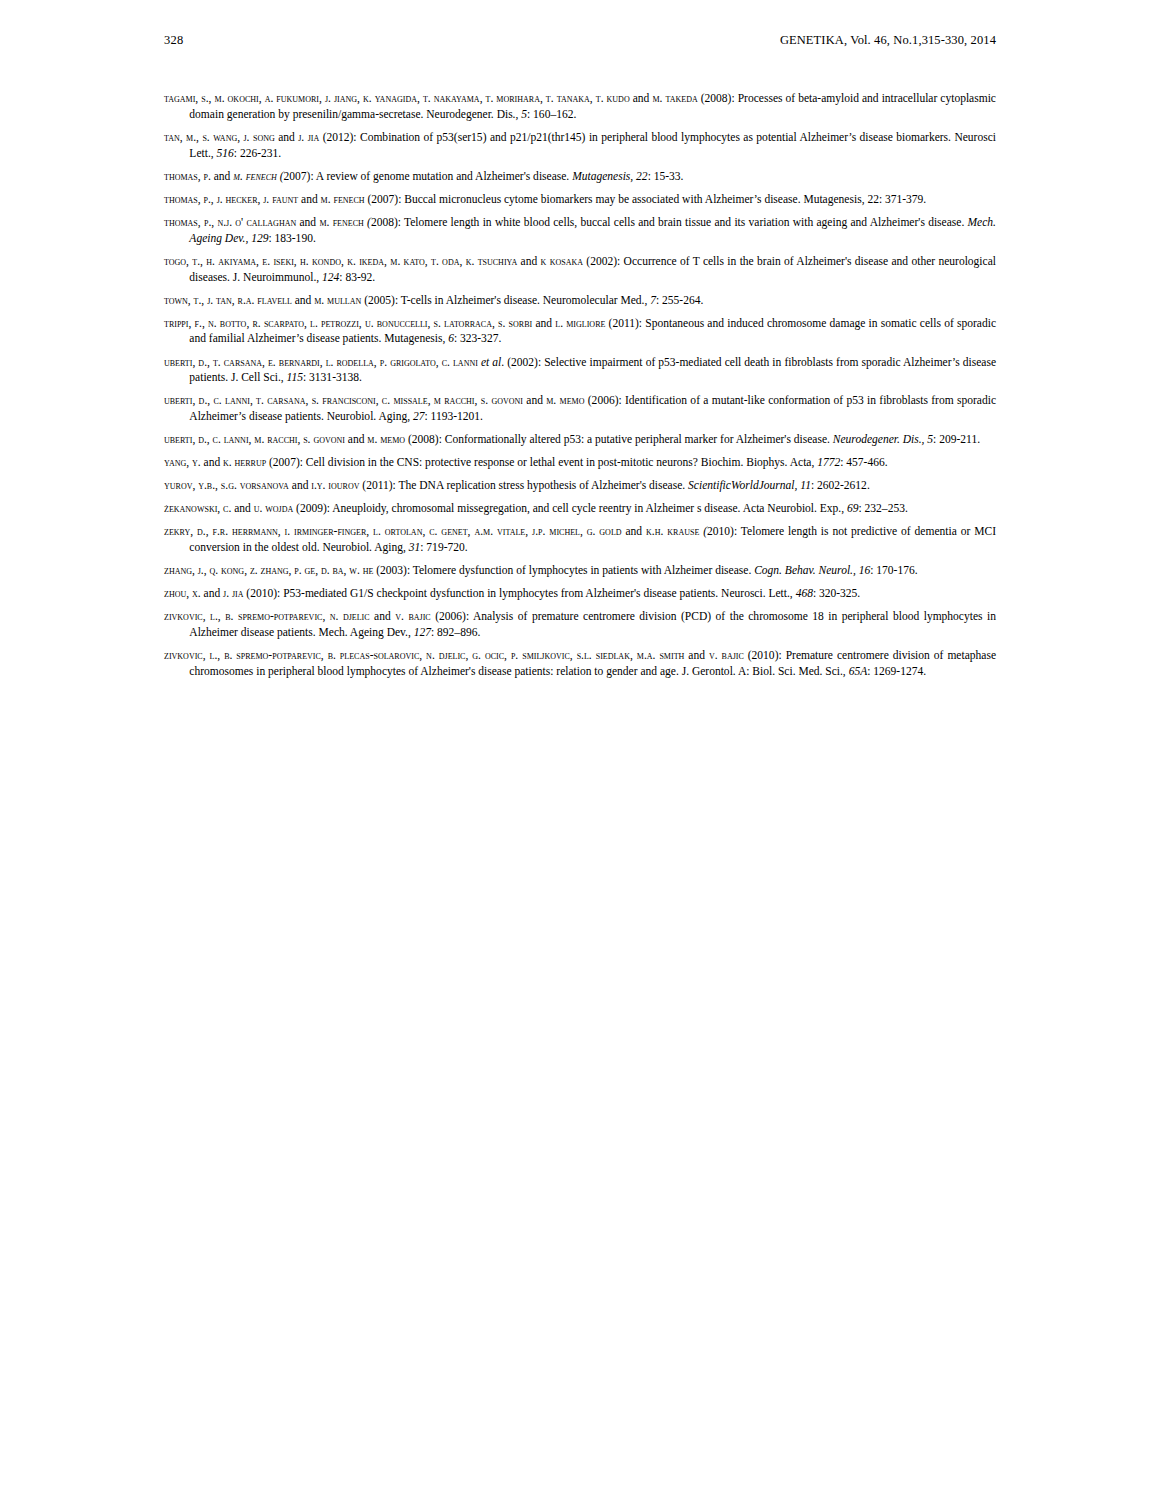328 GENETIKA, Vol. 46, No.1,315-330, 2014
Tagami, S., M. Okochi, A. Fukumori, J. Jiang, K. Yanagida, T. Nakayama, T. Morihara, T. Tanaka, T. Kudo and M. Takeda (2008): Processes of beta-amyloid and intracellular cytoplasmic domain generation by presenilin/gamma-secretase. Neurodegener. Dis., 5: 160–162.
Tan, M., S. Wang, J. Song and J. Jia (2012): Combination of p53(ser15) and p21/p21(thr145) in peripheral blood lymphocytes as potential Alzheimer’s disease biomarkers. Neurosci Lett., 516: 226-231.
Thomas, P. and M. Fenech (2007): A review of genome mutation and Alzheimer's disease. Mutagenesis, 22: 15-33.
Thomas, P., J. Hecker, J. Faunt and M. Fenech (2007): Buccal micronucleus cytome biomarkers may be associated with Alzheimer’s disease. Mutagenesis, 22: 371-379.
Thomas, P., N.J. O' Callaghan and M. Fenech (2008): Telomere length in white blood cells, buccal cells and brain tissue and its variation with ageing and Alzheimer's disease. Mech. Ageing Dev., 129: 183-190.
Togo, T., H. Akiyama, E. Iseki, H. Kondo, K. Ikeda, M. Kato, T. Oda, K. Tsuchiya and K Kosaka (2002): Occurrence of T cells in the brain of Alzheimer's disease and other neurological diseases. J. Neuroimmunol., 124: 83-92.
Town, T., J. Tan, R.A. Flavell and M. Mullan (2005): T-cells in Alzheimer's disease. Neuromolecular Med., 7: 255-264.
Trippi, F., N. Botto, R. Scarpato, L. Petrozzi, U. Bonuccelli, S. Latorraca, S. Sorbi and L. Migliore (2011): Spontaneous and induced chromosome damage in somatic cells of sporadic and familial Alzheimer’s disease patients. Mutagenesis, 6: 323-327.
Uberti, D., T. Carsana, E. Bernardi, L. Rodella, P. Grigolato, C. Lanni et al. (2002): Selective impairment of p53-mediated cell death in fibroblasts from sporadic Alzheimer’s disease patients. J. Cell Sci., 115: 3131-3138.
Uberti, D., C. Lanni, T. Carsana, S. Francisconi, C. Missale, M Racchi, S. Govoni and M. Memo (2006): Identification of a mutant-like conformation of p53 in fibroblasts from sporadic Alzheimer’s disease patients. Neurobiol. Aging, 27: 1193-1201.
Uberti, D., C. Lanni, M. Racchi, S. Govoni and M. Memo (2008): Conformationally altered p53: a putative peripheral marker for Alzheimer's disease. Neurodegener. Dis., 5: 209-211.
Yang, Y. and K. Herrup (2007): Cell division in the CNS: protective response or lethal event in post-mitotic neurons? Biochim. Biophys. Acta, 1772: 457-466.
Yurov, Y.B., S.G. Vorsanova and I.Y. Iourov (2011): The DNA replication stress hypothesis of Alzheimer's disease. ScientificWorldJournal, 11: 2602-2612.
Żekanowski, C. and U. Wojda (2009): Aneuploidy, chromosomal missegregation, and cell cycle reentry in Alzheimer s disease. Acta Neurobiol. Exp., 69: 232–253.
Zekry, D., F.R. Herrmann, I. Irminger-Finger, L. Ortolan, C. Genet, A.M. Vitale, J.P. Michel, G. Gold and K.H. Krause (2010): Telomere length is not predictive of dementia or MCI conversion in the oldest old. Neurobiol. Aging, 31: 719-720.
Zhang, J., Q. Kong, Z. Zhang, P. Ge, D. Ba, W. He (2003): Telomere dysfunction of lymphocytes in patients with Alzheimer disease. Cogn. Behav. Neurol., 16: 170-176.
Zhou, X. and J. Jia (2010): P53-mediated G1/S checkpoint dysfunction in lymphocytes from Alzheimer's disease patients. Neurosci. Lett., 468: 320-325.
Zivkovic, L., B. Spremo-Potparevic, N. Djelic and V. Bajic (2006): Analysis of premature centromere division (PCD) of the chromosome 18 in peripheral blood lymphocytes in Alzheimer disease patients. Mech. Ageing Dev., 127: 892–896.
Zivkovic, L., B. Spremo-Potparevic, B. Plecas-Solarovic, N. Djelic, G. Ocic, P. Smiljkovic, S.L. Siedlak, M.A. Smith and V. Bajic (2010): Premature centromere division of metaphase chromosomes in peripheral blood lymphocytes of Alzheimer's disease patients: relation to gender and age. J. Gerontol. A: Biol. Sci. Med. Sci., 65A: 1269-1274.